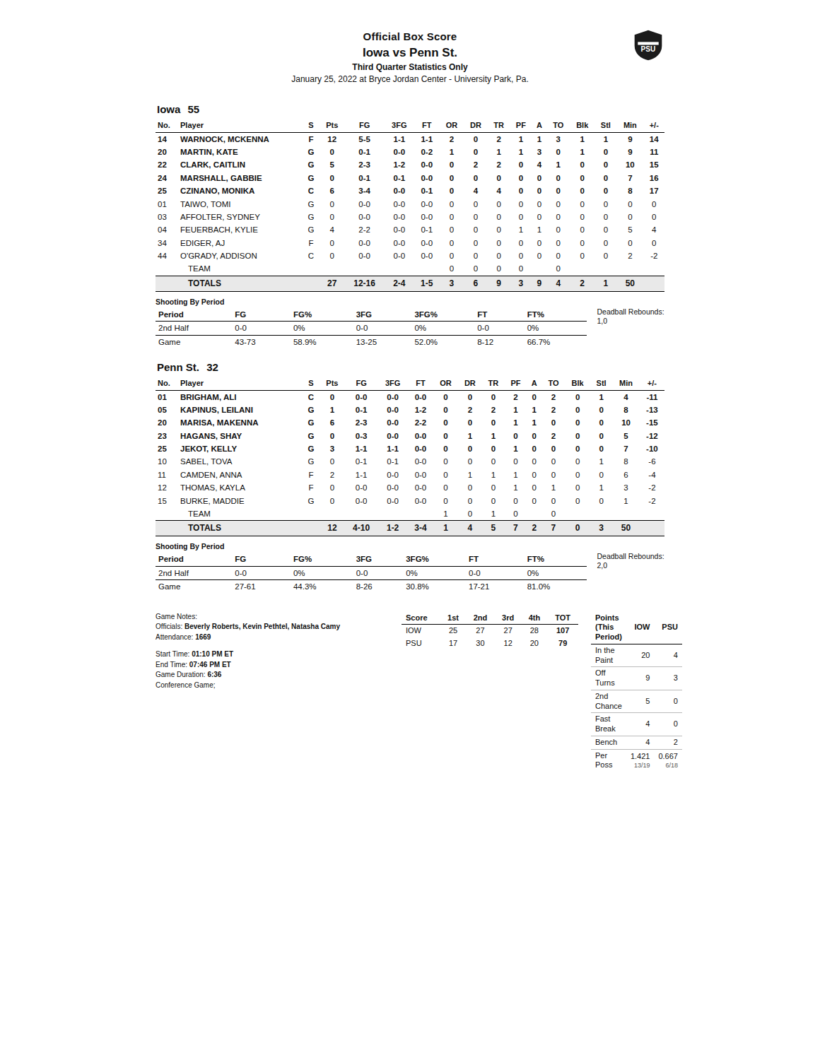PSU
Official Box Score
Iowa vs Penn St.
Third Quarter Statistics Only
January 25, 2022 at Bryce Jordan Center - University Park, Pa.
Iowa 55
| No. | Player | S | Pts | FG | 3FG | FT | OR | DR | TR | PF | A | TO | Blk | Stl | Min | +/- |
| --- | --- | --- | --- | --- | --- | --- | --- | --- | --- | --- | --- | --- | --- | --- | --- | --- |
| 14 | WARNOCK, MCKENNA | F | 12 | 5-5 | 1-1 | 1-1 | 2 | 0 | 2 | 1 | 1 | 3 | 1 | 1 | 9 | 14 |
| 20 | MARTIN, KATE | G | 0 | 0-1 | 0-0 | 0-2 | 1 | 0 | 1 | 1 | 3 | 0 | 1 | 0 | 9 | 11 |
| 22 | CLARK, CAITLIN | G | 5 | 2-3 | 1-2 | 0-0 | 0 | 2 | 2 | 0 | 4 | 1 | 0 | 0 | 10 | 15 |
| 24 | MARSHALL, GABBIE | G | 0 | 0-1 | 0-1 | 0-0 | 0 | 0 | 0 | 0 | 0 | 0 | 0 | 0 | 7 | 16 |
| 25 | CZINANO, MONIKA | C | 6 | 3-4 | 0-0 | 0-1 | 0 | 4 | 4 | 0 | 0 | 0 | 0 | 0 | 8 | 17 |
| 01 | TAIWO, TOMI | G | 0 | 0-0 | 0-0 | 0-0 | 0 | 0 | 0 | 0 | 0 | 0 | 0 | 0 | 0 | 0 |
| 03 | AFFOLTER, SYDNEY | G | 0 | 0-0 | 0-0 | 0-0 | 0 | 0 | 0 | 0 | 0 | 0 | 0 | 0 | 0 | 0 |
| 04 | FEUERBACH, KYLIE | G | 4 | 2-2 | 0-0 | 0-1 | 0 | 0 | 0 | 1 | 1 | 0 | 0 | 0 | 5 | 4 |
| 34 | EDIGER, AJ | F | 0 | 0-0 | 0-0 | 0-0 | 0 | 0 | 0 | 0 | 0 | 0 | 0 | 0 | 0 | 0 |
| 44 | O'GRADY, ADDISON | C | 0 | 0-0 | 0-0 | 0-0 | 0 | 0 | 0 | 0 | 0 | 0 | 0 | 0 | 2 | -2 |
| | TEAM | | | | | | 0 | 0 | 0 | 0 | | 0 | | | | |
| | TOTALS | | 27 | 12-16 | 2-4 | 1-5 | 3 | 6 | 9 | 3 | 9 | 4 | 2 | 1 | 50 | |
Shooting By Period
| Period | FG | FG% | 3FG | 3FG% | FT | FT% |
| --- | --- | --- | --- | --- | --- | --- |
| 2nd Half | 0-0 | 0% | 0-0 | 0% | 0-0 | 0% |
| Game | 43-73 | 58.9% | 13-25 | 52.0% | 8-12 | 66.7% |
Deadball Rebounds: 1,0
Penn St. 32
| No. | Player | S | Pts | FG | 3FG | FT | OR | DR | TR | PF | A | TO | Blk | Stl | Min | +/- |
| --- | --- | --- | --- | --- | --- | --- | --- | --- | --- | --- | --- | --- | --- | --- | --- | --- |
| 01 | BRIGHAM, ALI | C | 0 | 0-0 | 0-0 | 0-0 | 0 | 0 | 0 | 2 | 0 | 2 | 0 | 1 | 4 | -11 |
| 05 | KAPINUS, LEILANI | G | 1 | 0-1 | 0-0 | 1-2 | 0 | 2 | 2 | 1 | 1 | 2 | 0 | 0 | 8 | -13 |
| 20 | MARISA, MAKENNA | G | 6 | 2-3 | 0-0 | 2-2 | 0 | 0 | 0 | 1 | 1 | 0 | 0 | 0 | 10 | -15 |
| 23 | HAGANS, SHAY | G | 0 | 0-3 | 0-0 | 0-0 | 0 | 1 | 1 | 0 | 0 | 2 | 0 | 0 | 5 | -12 |
| 25 | JEKOT, KELLY | G | 3 | 1-1 | 1-1 | 0-0 | 0 | 0 | 0 | 1 | 0 | 0 | 0 | 0 | 7 | -10 |
| 10 | SABEL, TOVA | G | 0 | 0-1 | 0-1 | 0-0 | 0 | 0 | 0 | 0 | 0 | 0 | 0 | 1 | 8 | -6 |
| 11 | CAMDEN, ANNA | F | 2 | 1-1 | 0-0 | 0-0 | 0 | 1 | 1 | 1 | 0 | 0 | 0 | 0 | 6 | -4 |
| 12 | THOMAS, KAYLA | F | 0 | 0-0 | 0-0 | 0-0 | 0 | 0 | 0 | 1 | 0 | 1 | 0 | 1 | 3 | -2 |
| 15 | BURKE, MADDIE | G | 0 | 0-0 | 0-0 | 0-0 | 0 | 0 | 0 | 0 | 0 | 0 | 0 | 0 | 1 | -2 |
| | TEAM | | | | | | 1 | 0 | 1 | 0 | | 0 | | | | |
| | TOTALS | | 12 | 4-10 | 1-2 | 3-4 | 1 | 4 | 5 | 7 | 2 | 7 | 0 | 3 | 50 | |
Shooting By Period
| Period | FG | FG% | 3FG | 3FG% | FT | FT% |
| --- | --- | --- | --- | --- | --- | --- |
| 2nd Half | 0-0 | 0% | 0-0 | 0% | 0-0 | 0% |
| Game | 27-61 | 44.3% | 8-26 | 30.8% | 17-21 | 81.0% |
Deadball Rebounds: 2,0
Game Notes:
Officials: Beverly Roberts, Kevin Pethtel, Natasha Camy
Attendance: 1669
Start Time: 01:10 PM ET
End Time: 07:46 PM ET
Game Duration: 6:36
Conference Game;
| Score | 1st | 2nd | 3rd | 4th | TOT |
| --- | --- | --- | --- | --- | --- |
| IOW | 25 | 27 | 27 | 28 | 107 |
| PSU | 17 | 30 | 12 | 20 | 79 |
| Points (This Period) | IOW | PSU |
| --- | --- | --- |
| In the Paint | 20 | 4 |
| Off Turns | 9 | 3 |
| 2nd Chance | 5 | 0 |
| Fast Break | 4 | 0 |
| Bench | 4 | 2 |
| Per Poss | 1.421 13/19 | 0.667 6/18 |